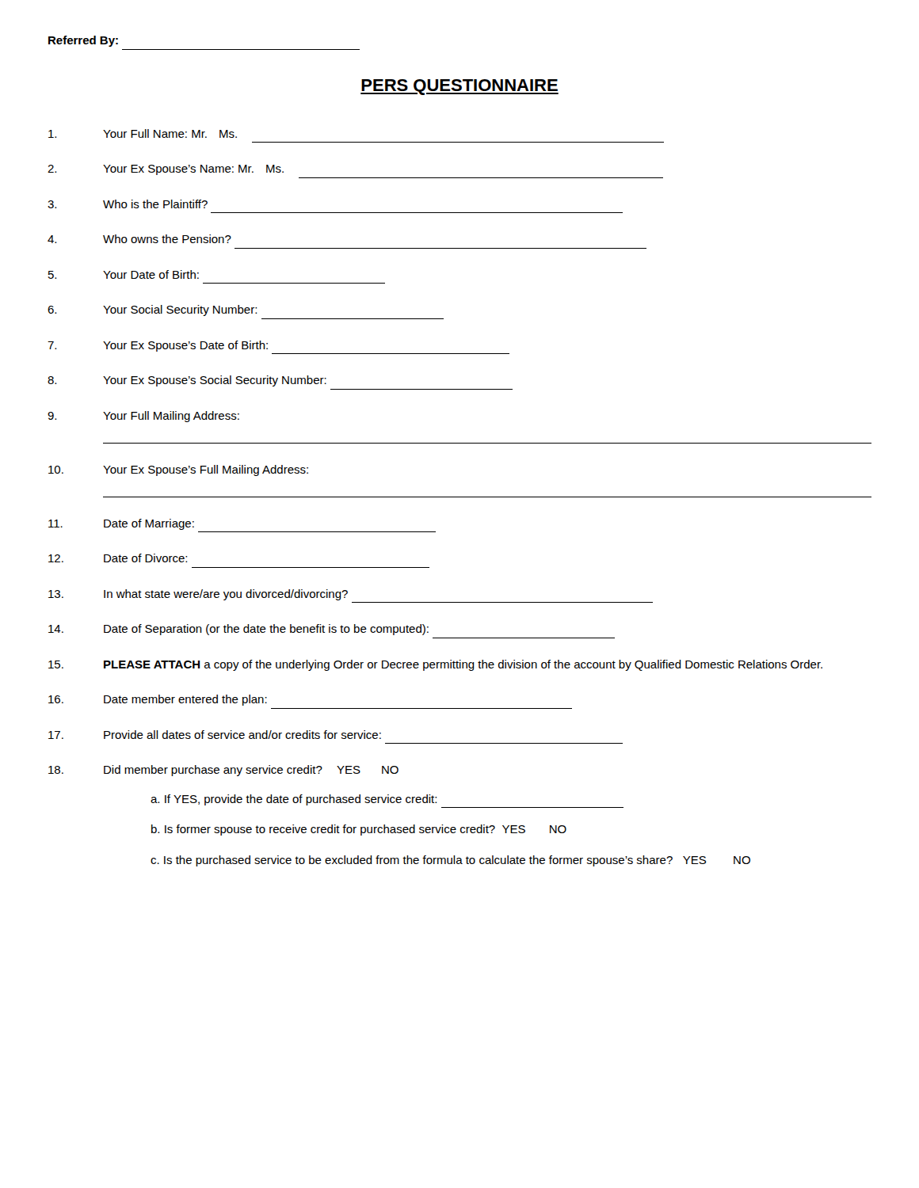Referred By:
PERS QUESTIONNAIRE
Your Full Name: Mr. Ms.
Your Ex Spouse’s Name: Mr. Ms.
Who is the Plaintiff?
Who owns the Pension?
Your Date of Birth:
Your Social Security Number:
Your Ex Spouse’s Date of Birth:
Your Ex Spouse’s Social Security Number:
Your Full Mailing Address:
Your Ex Spouse’s Full Mailing Address:
Date of Marriage:
Date of Divorce:
In what state were/are you divorced/divorcing?
Date of Separation (or the date the benefit is to be computed):
PLEASE ATTACH a copy of the underlying Order or Decree permitting the division of the account by Qualified Domestic Relations Order.
Date member entered the plan:
Provide all dates of service and/or credits for service:
Did member purchase any service credit? YES NO
a. If YES, provide the date of purchased service credit:
b. Is former spouse to receive credit for purchased service credit? YES NO
c. Is the purchased service to be excluded from the formula to calculate the former spouse’s share? YES NO